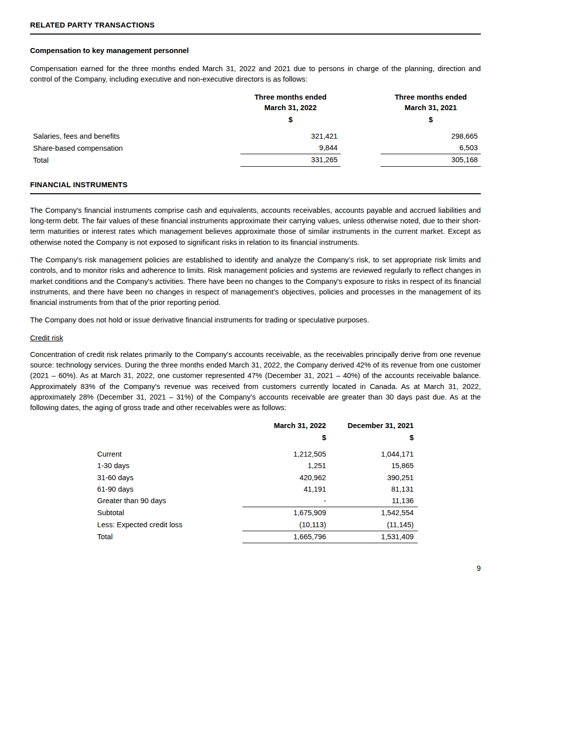RELATED PARTY TRANSACTIONS
Compensation to key management personnel
Compensation earned for the three months ended March 31, 2022 and 2021 due to persons in charge of the planning, direction and control of the Company, including executive and non-executive directors is as follows:
| | Three months ended March 31, 2022 | | Three months ended March 31, 2021 |
| --- | --- | --- | --- |
| | $ | | $ |
| Salaries, fees and benefits | 321,421 | | 298,665 |
| Share-based compensation | 9,844 | | 6,503 |
| Total | 331,265 | | 305,168 |
FINANCIAL INSTRUMENTS
The Company's financial instruments comprise cash and equivalents, accounts receivables, accounts payable and accrued liabilities and long-term debt. The fair values of these financial instruments approximate their carrying values, unless otherwise noted, due to their short-term maturities or interest rates which management believes approximate those of similar instruments in the current market. Except as otherwise noted the Company is not exposed to significant risks in relation to its financial instruments.
The Company's risk management policies are established to identify and analyze the Company’s risk, to set appropriate risk limits and controls, and to monitor risks and adherence to limits. Risk management policies and systems are reviewed regularly to reflect changes in market conditions and the Company's activities. There have been no changes to the Company's exposure to risks in respect of its financial instruments, and there have been no changes in respect of management’s objectives, policies and processes in the management of its financial instruments from that of the prior reporting period.
The Company does not hold or issue derivative financial instruments for trading or speculative purposes.
Credit risk
Concentration of credit risk relates primarily to the Company's accounts receivable, as the receivables principally derive from one revenue source: technology services. During the three months ended March 31, 2022, the Company derived 42% of its revenue from one customer (2021 – 60%). As at March 31, 2022, one customer represented 47% (December 31, 2021 – 40%) of the accounts receivable balance. Approximately 83% of the Company’s revenue was received from customers currently located in Canada. As at March 31, 2022, approximately 28% (December 31, 2021 – 31%) of the Company’s accounts receivable are greater than 30 days past due. As at the following dates, the aging of gross trade and other receivables were as follows:
| | March 31, 2022 | December 31, 2021 |
| --- | --- | --- |
| | $ | $ |
| Current | 1,212,505 | 1,044,171 |
| 1-30 days | 1,251 | 15,865 |
| 31-60 days | 420,962 | 390,251 |
| 61-90 days | 41,191 | 81,131 |
| Greater than 90 days | - | 11,136 |
| Subtotal | 1,675,909 | 1,542,554 |
| Less: Expected credit loss | (10,113) | (11,145) |
| Total | 1,665,796 | 1,531,409 |
9